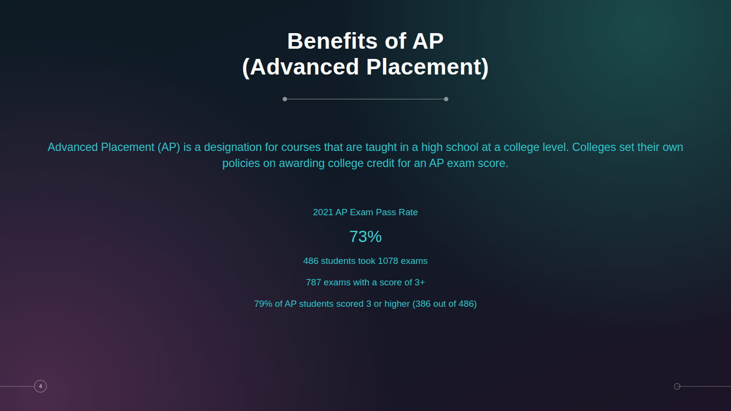Benefits of AP
(Advanced Placement)
Advanced Placement (AP) is a designation for courses that are taught in a high school at a college level. Colleges set their own policies on awarding college credit for an AP exam score.
2021 AP Exam Pass Rate
73%
486 students took 1078 exams
787 exams with a score of 3+
79% of AP students scored 3 or higher (386 out of 486)
4